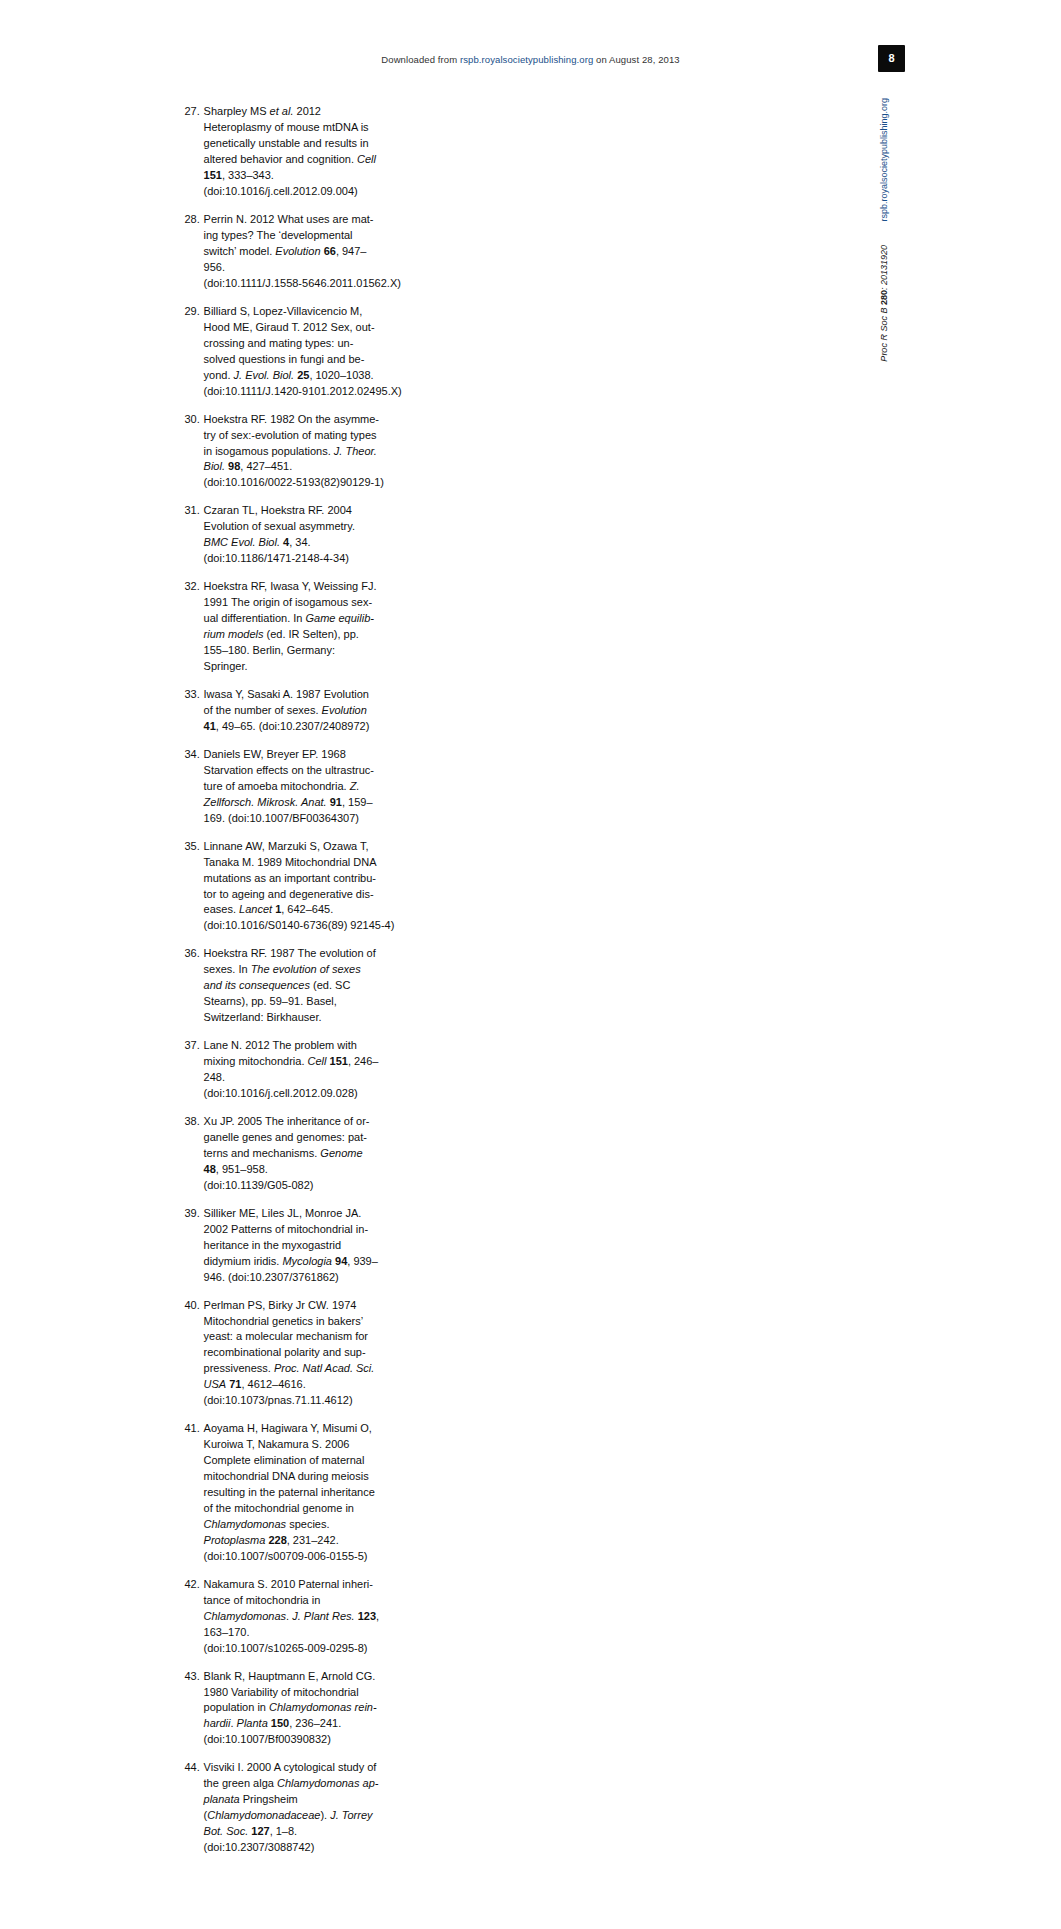Downloaded from rspb.royalsocietypublishing.org on August 28, 2013
8
rspb.royalsocietypublishing.org
Proc R Soc B 280: 20131920
27. Sharpley MS et al. 2012 Heteroplasmy of mouse mtDNA is genetically unstable and results in altered behavior and cognition. Cell 151, 333–343. (doi:10.1016/j.cell.2012.09.004)
28. Perrin N. 2012 What uses are mating types? The ‘developmental switch’ model. Evolution 66, 947–956. (doi:10.1111/J.1558-5646.2011.01562.X)
29. Billiard S, Lopez-Villavicencio M, Hood ME, Giraud T. 2012 Sex, outcrossing and mating types: unsolved questions in fungi and beyond. J. Evol. Biol. 25, 1020–1038. (doi:10.1111/J.1420-9101.2012.02495.X)
30. Hoekstra RF. 1982 On the asymmetry of sex:-evolution of mating types in isogamous populations. J. Theor. Biol. 98, 427–451. (doi:10.1016/0022-5193(82)90129-1)
31. Czaran TL, Hoekstra RF. 2004 Evolution of sexual asymmetry. BMC Evol. Biol. 4, 34. (doi:10.1186/1471-2148-4-34)
32. Hoekstra RF, Iwasa Y, Weissing FJ. 1991 The origin of isogamous sexual differentiation. In Game equilibrium models (ed. IR Selten), pp. 155–180. Berlin, Germany: Springer.
33. Iwasa Y, Sasaki A. 1987 Evolution of the number of sexes. Evolution 41, 49–65. (doi:10.2307/2408972)
34. Daniels EW, Breyer EP. 1968 Starvation effects on the ultrastructure of amoeba mitochondria. Z. Zellforsch. Mikrosk. Anat. 91, 159–169. (doi:10.1007/BF00364307)
35. Linnane AW, Marzuki S, Ozawa T, Tanaka M. 1989 Mitochondrial DNA mutations as an important contributor to ageing and degenerative diseases. Lancet 1, 642–645. (doi:10.1016/S0140-6736(89) 92145-4)
36. Hoekstra RF. 1987 The evolution of sexes. In The evolution of sexes and its consequences (ed. SC Stearns), pp. 59–91. Basel, Switzerland: Birkhauser.
37. Lane N. 2012 The problem with mixing mitochondria. Cell 151, 246–248. (doi:10.1016/j.cell.2012.09.028)
38. Xu JP. 2005 The inheritance of organelle genes and genomes: patterns and mechanisms. Genome 48, 951–958. (doi:10.1139/G05-082)
39. Silliker ME, Liles JL, Monroe JA. 2002 Patterns of mitochondrial inheritance in the myxogastrid didymium iridis. Mycologia 94, 939–946. (doi:10.2307/3761862)
40. Perlman PS, Birky Jr CW. 1974 Mitochondrial genetics in bakers’ yeast: a molecular mechanism for recombinational polarity and suppressiveness. Proc. Natl Acad. Sci. USA 71, 4612–4616. (doi:10.1073/pnas.71.11.4612)
41. Aoyama H, Hagiwara Y, Misumi O, Kuroiwa T, Nakamura S. 2006 Complete elimination of maternal mitochondrial DNA during meiosis resulting in the paternal inheritance of the mitochondrial genome in Chlamydomonas species. Protoplasma 228, 231–242. (doi:10.1007/s00709-006-0155-5)
42. Nakamura S. 2010 Paternal inheritance of mitochondria in Chlamydomonas. J. Plant Res. 123, 163–170. (doi:10.1007/s10265-009-0295-8)
43. Blank R, Hauptmann E, Arnold CG. 1980 Variability of mitochondrial population in Chlamydomonas reinhardii. Planta 150, 236–241. (doi:10.1007/Bf00390832)
44. Visviki I. 2000 A cytological study of the green alga Chlamydomonas applanata Pringsheim (Chlamydomonadaceae). J. Torrey Bot. Soc. 127, 1–8. (doi:10.2307/3088742)